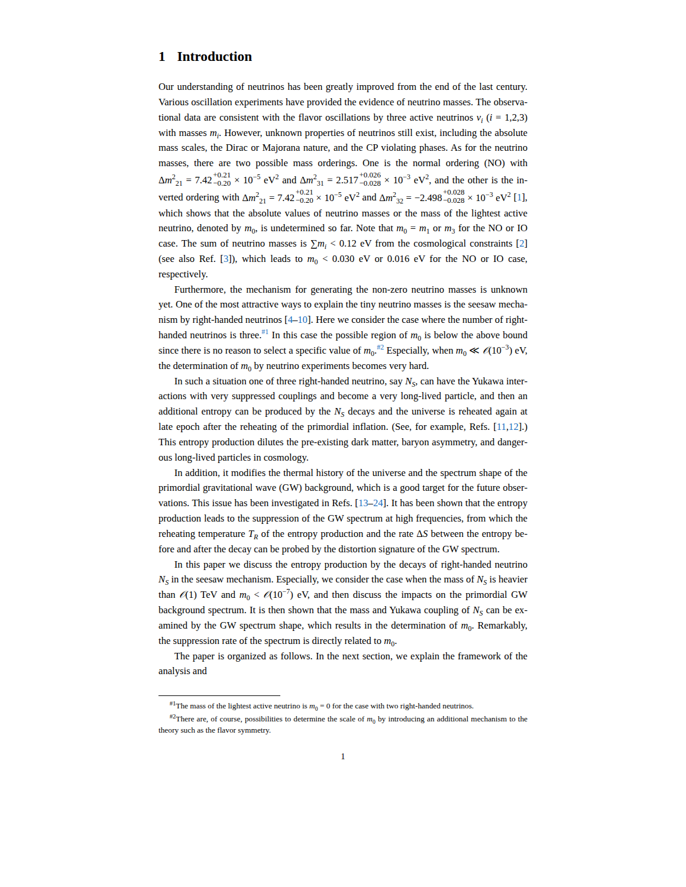1 Introduction
Our understanding of neutrinos has been greatly improved from the end of the last century. Various oscillation experiments have provided the evidence of neutrino masses. The observational data are consistent with the flavor oscillations by three active neutrinos νi (i = 1,2,3) with masses mi. However, unknown properties of neutrinos still exist, including the absolute mass scales, the Dirac or Majorana nature, and the CP violating phases. As for the neutrino masses, there are two possible mass orderings. One is the normal ordering (NO) with Δm221 = 7.42+0.21−0.20 × 10−5 eV2 and Δm231 = 2.517+0.026−0.028 × 10−3 eV2, and the other is the inverted ordering with Δm221 = 7.42+0.21−0.20 × 10−5 eV2 and Δm232 = −2.498+0.028−0.028 × 10−3 eV2 [1], which shows that the absolute values of neutrino masses or the mass of the lightest active neutrino, denoted by m0, is undetermined so far. Note that m0 = m1 or m3 for the NO or IO case. The sum of neutrino masses is ∑mi < 0.12 eV from the cosmological constraints [2] (see also Ref. [3]), which leads to m0 < 0.030 eV or 0.016 eV for the NO or IO case, respectively.
Furthermore, the mechanism for generating the non-zero neutrino masses is unknown yet. One of the most attractive ways to explain the tiny neutrino masses is the seesaw mechanism by right-handed neutrinos [4–10]. Here we consider the case where the number of right-handed neutrinos is three.#1 In this case the possible region of m0 is below the above bound since there is no reason to select a specific value of m0.#2 Especially, when m0 ≪ 𝒪(10−3) eV, the determination of m0 by neutrino experiments becomes very hard.
In such a situation one of three right-handed neutrino, say NS, can have the Yukawa interactions with very suppressed couplings and become a very long-lived particle, and then an additional entropy can be produced by the NS decays and the universe is reheated again at late epoch after the reheating of the primordial inflation. (See, for example, Refs. [11,12].) This entropy production dilutes the pre-existing dark matter, baryon asymmetry, and dangerous long-lived particles in cosmology.
In addition, it modifies the thermal history of the universe and the spectrum shape of the primordial gravitational wave (GW) background, which is a good target for the future observations. This issue has been investigated in Refs. [13–24]. It has been shown that the entropy production leads to the suppression of the GW spectrum at high frequencies, from which the reheating temperature TR of the entropy production and the rate ΔS between the entropy before and after the decay can be probed by the distortion signature of the GW spectrum.
In this paper we discuss the entropy production by the decays of right-handed neutrino NS in the seesaw mechanism. Especially, we consider the case when the mass of NS is heavier than 𝒪(1) TeV and m0 < 𝒪(10−7) eV, and then discuss the impacts on the primordial GW background spectrum. It is then shown that the mass and Yukawa coupling of NS can be examined by the GW spectrum shape, which results in the determination of m0. Remarkably, the suppression rate of the spectrum is directly related to m0.
The paper is organized as follows. In the next section, we explain the framework of the analysis and
#1The mass of the lightest active neutrino is m0 = 0 for the case with two right-handed neutrinos.
#2There are, of course, possibilities to determine the scale of m0 by introducing an additional mechanism to the theory such as the flavor symmetry.
1